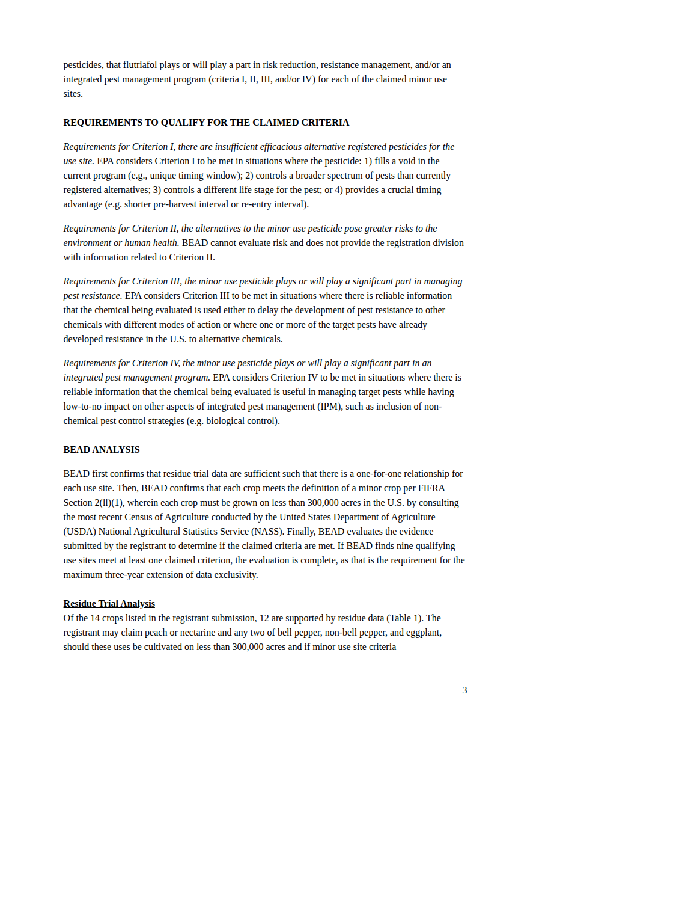pesticides, that flutriafol plays or will play a part in risk reduction, resistance management, and/or an integrated pest management program (criteria I, II, III, and/or IV) for each of the claimed minor use sites.
Requirements to Qualify for the Claimed Criteria
Requirements for Criterion I, there are insufficient efficacious alternative registered pesticides for the use site. EPA considers Criterion I to be met in situations where the pesticide: 1) fills a void in the current program (e.g., unique timing window); 2) controls a broader spectrum of pests than currently registered alternatives; 3) controls a different life stage for the pest; or 4) provides a crucial timing advantage (e.g. shorter pre-harvest interval or re-entry interval).
Requirements for Criterion II, the alternatives to the minor use pesticide pose greater risks to the environment or human health. BEAD cannot evaluate risk and does not provide the registration division with information related to Criterion II.
Requirements for Criterion III, the minor use pesticide plays or will play a significant part in managing pest resistance. EPA considers Criterion III to be met in situations where there is reliable information that the chemical being evaluated is used either to delay the development of pest resistance to other chemicals with different modes of action or where one or more of the target pests have already developed resistance in the U.S. to alternative chemicals.
Requirements for Criterion IV, the minor use pesticide plays or will play a significant part in an integrated pest management program. EPA considers Criterion IV to be met in situations where there is reliable information that the chemical being evaluated is useful in managing target pests while having low-to-no impact on other aspects of integrated pest management (IPM), such as inclusion of non-chemical pest control strategies (e.g. biological control).
BEAD Analysis
BEAD first confirms that residue trial data are sufficient such that there is a one-for-one relationship for each use site. Then, BEAD confirms that each crop meets the definition of a minor crop per FIFRA Section 2(ll)(1), wherein each crop must be grown on less than 300,000 acres in the U.S. by consulting the most recent Census of Agriculture conducted by the United States Department of Agriculture (USDA) National Agricultural Statistics Service (NASS). Finally, BEAD evaluates the evidence submitted by the registrant to determine if the claimed criteria are met. If BEAD finds nine qualifying use sites meet at least one claimed criterion, the evaluation is complete, as that is the requirement for the maximum three-year extension of data exclusivity.
Residue Trial Analysis
Of the 14 crops listed in the registrant submission, 12 are supported by residue data (Table 1). The registrant may claim peach or nectarine and any two of bell pepper, non-bell pepper, and eggplant, should these uses be cultivated on less than 300,000 acres and if minor use site criteria
3